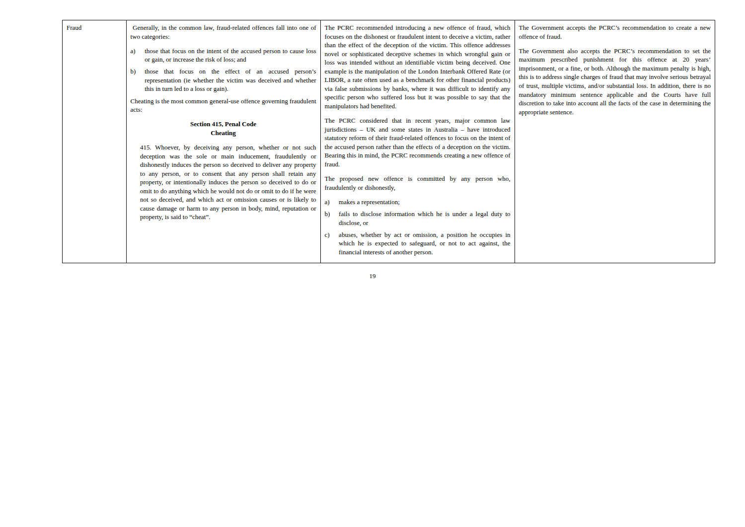| | Fraud | Generally, in the common law, fraud-related offences fall into one of two categories: a) those that focus on the intent of the accused person to cause loss or gain, or increase the risk of loss; and b) those that focus on the effect of an accused person’s representation (ie whether the victim was deceived and whether this in turn led to a loss or gain). Cheating is the most common general-use offence governing fraudulent acts: Section 415, Penal Code Cheating 415. Whoever, by deceiving any person, whether or not such deception was the sole or main inducement, fraudulently or dishonestly induces the person so deceived to deliver any property to any person, or to consent that any person shall retain any property, or intentionally induces the person so deceived to do or omit to do anything which he would not do or omit to do if he were not so deceived, and which act or omission causes or is likely to cause damage or harm to any person in body, mind, reputation or property, is said to “cheat”. | The PCRC recommended introducing a new offence of fraud, which focuses on the dishonest or fraudulent intent to deceive a victim, rather than the effect of the deception of the victim. This offence addresses novel or sophisticated deceptive schemes in which wrongful gain or loss was intended without an identifiable victim being deceived. One example is the manipulation of the London Interbank Offered Rate (or LIBOR, a rate often used as a benchmark for other financial products) via false submissions by banks, where it was difficult to identify any specific person who suffered loss but it was possible to say that the manipulators had benefited. The PCRC considered that in recent years, major common law jurisdictions – UK and some states in Australia – have introduced statutory reform of their fraud-related offences to focus on the intent of the accused person rather than the effects of a deception on the victim. Bearing this in mind, the PCRC recommends creating a new offence of fraud. The proposed new offence is committed by any person who, fraudulently or dishonestly, a) makes a representation; b) fails to disclose information which he is under a legal duty to disclose, or c) abuses, whether by act or omission, a position he occupies in which he is expected to safeguard, or not to act against, the financial interests of another person. | The Government accepts the PCRC’s recommendation to create a new offence of fraud. The Government also accepts the PCRC’s recommendation to set the maximum prescribed punishment for this offence at 20 years’ imprisonment, or a fine, or both. Although the maximum penalty is high, this is to address single charges of fraud that may involve serious betrayal of trust, multiple victims, and/or substantial loss. In addition, there is no mandatory minimum sentence applicable and the Courts have full discretion to take into account all the facts of the case in determining the appropriate sentence. |
19